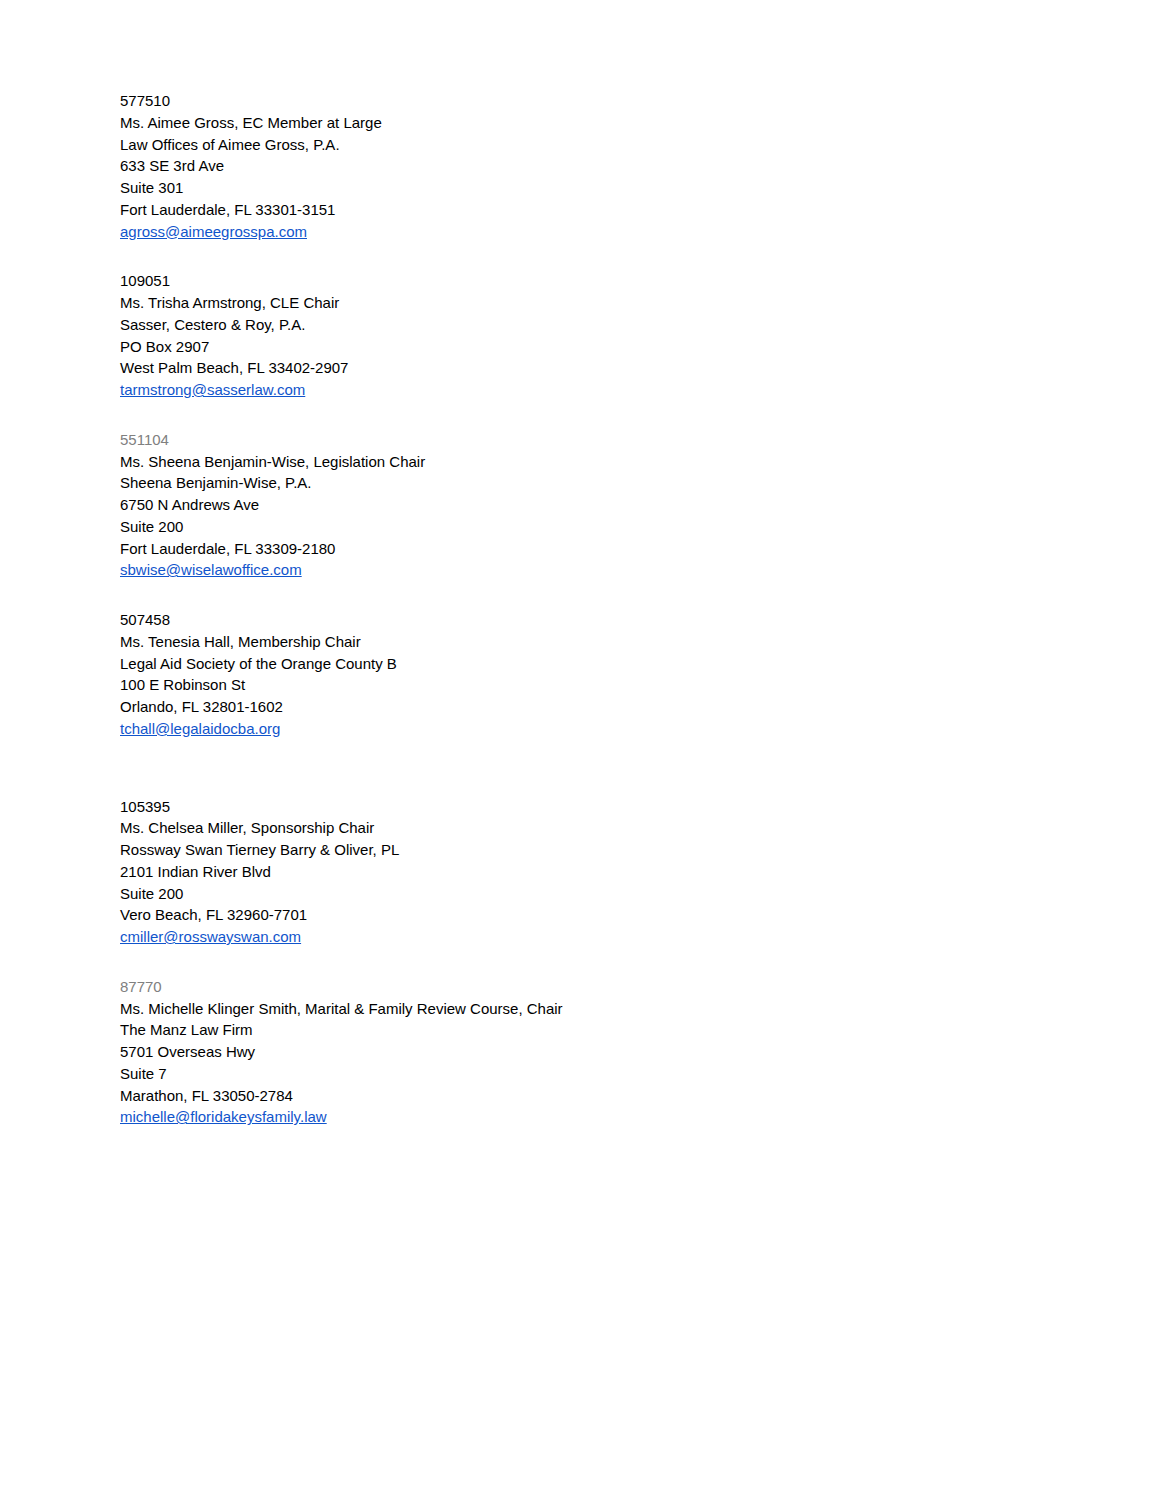577510
Ms. Aimee Gross, EC Member at Large
Law Offices of Aimee Gross, P.A.
633 SE 3rd Ave
Suite 301
Fort Lauderdale, FL 33301-3151
agross@aimeegrosspa.com
109051
Ms. Trisha Armstrong, CLE Chair
Sasser, Cestero & Roy, P.A.
PO Box 2907
West Palm Beach, FL 33402-2907
tarmstrong@sasserlaw.com
551104
Ms. Sheena Benjamin-Wise, Legislation Chair
Sheena Benjamin-Wise, P.A.
6750 N Andrews Ave
Suite 200
Fort Lauderdale, FL 33309-2180
sbwise@wiselawoffice.com
507458
Ms. Tenesia Hall, Membership Chair
Legal Aid Society of the Orange County B
100 E Robinson St
Orlando, FL 32801-1602
tchall@legalaidocba.org
105395
Ms. Chelsea Miller, Sponsorship Chair
Rossway Swan Tierney Barry & Oliver, PL
2101 Indian River Blvd
Suite 200
Vero Beach, FL 32960-7701
cmiller@rosswayswan.com
87770
Ms. Michelle Klinger Smith, Marital & Family Review Course, Chair
The Manz Law Firm
5701 Overseas Hwy
Suite 7
Marathon, FL 33050-2784
michelle@floridakeysfamily.law